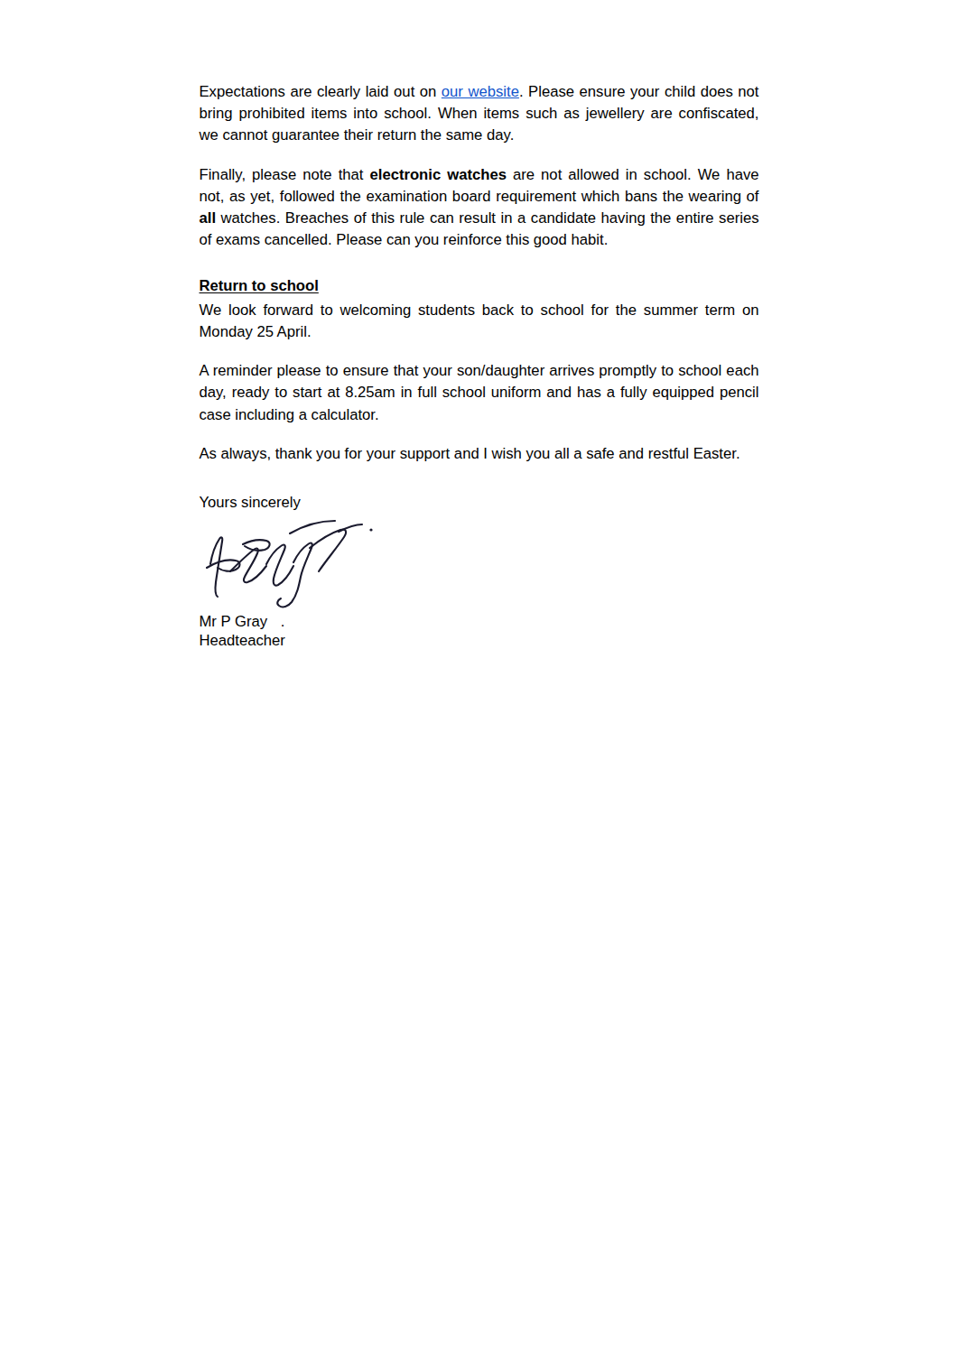Expectations are clearly laid out on our website. Please ensure your child does not bring prohibited items into school. When items such as jewellery are confiscated, we cannot guarantee their return the same day.
Finally, please note that electronic watches are not allowed in school. We have not, as yet, followed the examination board requirement which bans the wearing of all watches. Breaches of this rule can result in a candidate having the entire series of exams cancelled. Please can you reinforce this good habit.
Return to school
We look forward to welcoming students back to school for the summer term on Monday 25 April.
A reminder please to ensure that your son/daughter arrives promptly to school each day, ready to start at 8.25am in full school uniform and has a fully equipped pencil case including a calculator.
As always, thank you for your support and I wish you all a safe and restful Easter.
Yours sincerely
Mr P Gray .
Headteacher